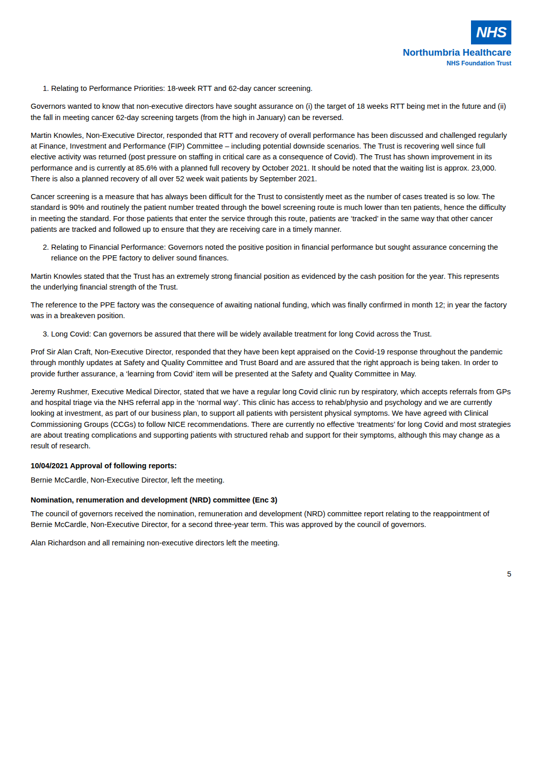NHS
Northumbria Healthcare
NHS Foundation Trust
Relating to Performance Priorities: 18-week RTT and 62-day cancer screening.
Governors wanted to know that non-executive directors have sought assurance on (i) the target of 18 weeks RTT being met in the future and (ii) the fall in meeting cancer 62-day screening targets (from the high in January) can be reversed.
Martin Knowles, Non-Executive Director, responded that RTT and recovery of overall performance has been discussed and challenged regularly at Finance, Investment and Performance (FIP) Committee – including potential downside scenarios. The Trust is recovering well since full elective activity was returned (post pressure on staffing in critical care as a consequence of Covid). The Trust has shown improvement in its performance and is currently at 85.6% with a planned full recovery by October 2021. It should be noted that the waiting list is approx. 23,000. There is also a planned recovery of all over 52 week wait patients by September 2021.
Cancer screening is a measure that has always been difficult for the Trust to consistently meet as the number of cases treated is so low. The standard is 90% and routinely the patient number treated through the bowel screening route is much lower than ten patients, hence the difficulty in meeting the standard. For those patients that enter the service through this route, patients are ‘tracked’ in the same way that other cancer patients are tracked and followed up to ensure that they are receiving care in a timely manner.
Relating to Financial Performance: Governors noted the positive position in financial performance but sought assurance concerning the reliance on the PPE factory to deliver sound finances.
Martin Knowles stated that the Trust has an extremely strong financial position as evidenced by the cash position for the year. This represents the underlying financial strength of the Trust.
The reference to the PPE factory was the consequence of awaiting national funding, which was finally confirmed in month 12; in year the factory was in a breakeven position.
Long Covid: Can governors be assured that there will be widely available treatment for long Covid across the Trust.
Prof Sir Alan Craft, Non-Executive Director, responded that they have been kept appraised on the Covid-19 response throughout the pandemic through monthly updates at Safety and Quality Committee and Trust Board and are assured that the right approach is being taken. In order to provide further assurance, a ‘learning from Covid’ item will be presented at the Safety and Quality Committee in May.
Jeremy Rushmer, Executive Medical Director, stated that we have a regular long Covid clinic run by respiratory, which accepts referrals from GPs and hospital triage via the NHS referral app in the ‘normal way’. This clinic has access to rehab/physio and psychology and we are currently looking at investment, as part of our business plan, to support all patients with persistent physical symptoms. We have agreed with Clinical Commissioning Groups (CCGs) to follow NICE recommendations. There are currently no effective ‘treatments’ for long Covid and most strategies are about treating complications and supporting patients with structured rehab and support for their symptoms, although this may change as a result of research.
10/04/2021 Approval of following reports:
Bernie McCardle, Non-Executive Director, left the meeting.
Nomination, renumeration and development (NRD) committee (Enc 3)
The council of governors received the nomination, remuneration and development (NRD) committee report relating to the reappointment of Bernie McCardle, Non-Executive Director, for a second three-year term. This was approved by the council of governors.
Alan Richardson and all remaining non-executive directors left the meeting.
5